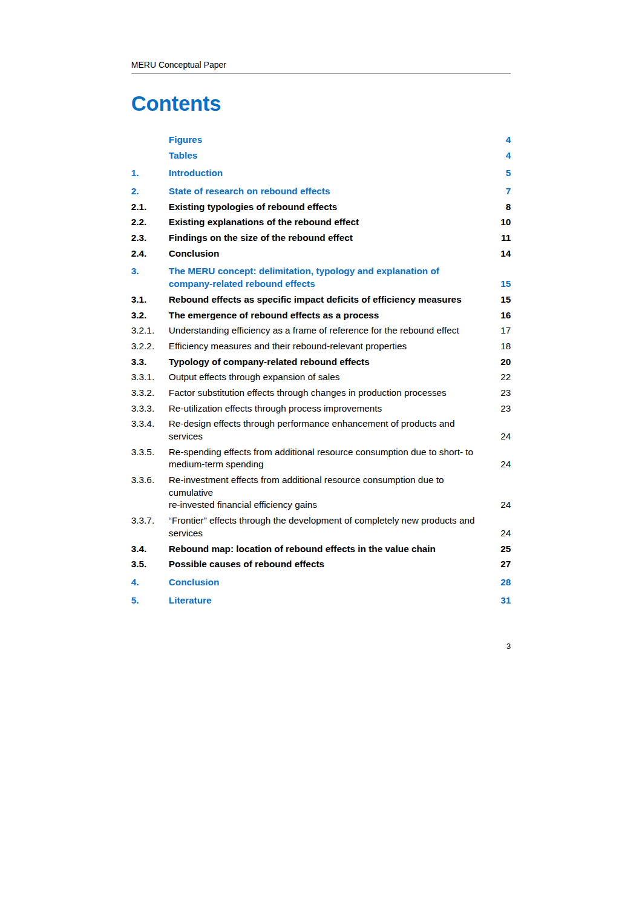MERU Conceptual Paper
Contents
| | Figures | 4 |
| | Tables | 4 |
| 1. | Introduction | 5 |
| 2. | State of research on rebound effects | 7 |
| 2.1. | Existing typologies of rebound effects | 8 |
| 2.2. | Existing explanations of the rebound effect | 10 |
| 2.3. | Findings on the size of the rebound effect | 11 |
| 2.4. | Conclusion | 14 |
| 3. | The MERU concept: delimitation, typology and explanation of company-related rebound effects | 15 |
| 3.1. | Rebound effects as specific impact deficits of efficiency measures | 15 |
| 3.2. | The emergence of rebound effects as a process | 16 |
| 3.2.1. | Understanding efficiency as a frame of reference for the rebound effect | 17 |
| 3.2.2. | Efficiency measures and their rebound-relevant properties | 18 |
| 3.3. | Typology of company-related rebound effects | 20 |
| 3.3.1. | Output effects through expansion of sales | 22 |
| 3.3.2. | Factor substitution effects through changes in production processes | 23 |
| 3.3.3. | Re-utilization effects through process improvements | 23 |
| 3.3.4. | Re-design effects through performance enhancement of products and services | 24 |
| 3.3.5. | Re-spending effects from additional resource consumption due to short- to medium-term spending | 24 |
| 3.3.6. | Re-investment effects from additional resource consumption due to cumulative re-invested financial efficiency gains | 24 |
| 3.3.7. | “Frontier” effects through the development of completely new products and services | 24 |
| 3.4. | Rebound map: location of rebound effects in the value chain | 25 |
| 3.5. | Possible causes of rebound effects | 27 |
| 4. | Conclusion | 28 |
| 5. | Literature | 31 |
3